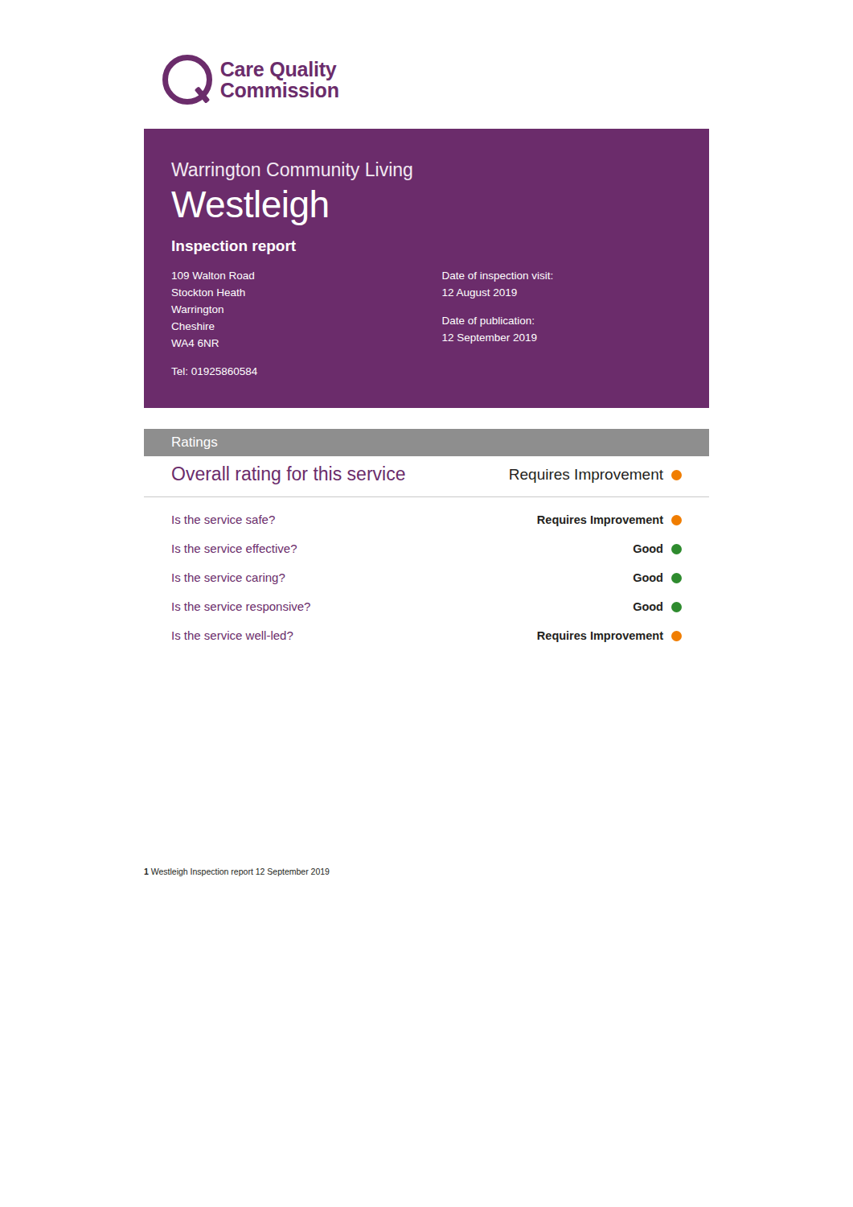Care Quality Commission
Warrington Community Living
Westleigh
Inspection report
109 Walton Road
Stockton Heath
Warrington
Cheshire
WA4 6NR
Tel: 01925860584
Date of inspection visit:
12 August 2019
Date of publication:
12 September 2019
Ratings
| Overall rating for this service | Requires Improvement | |
| Is the service safe? | Requires Improvement | |
| Is the service effective? | Good | |
| Is the service caring? | Good | |
| Is the service responsive? | Good | |
| Is the service well-led? | Requires Improvement | |
1 Westleigh Inspection report 12 September 2019